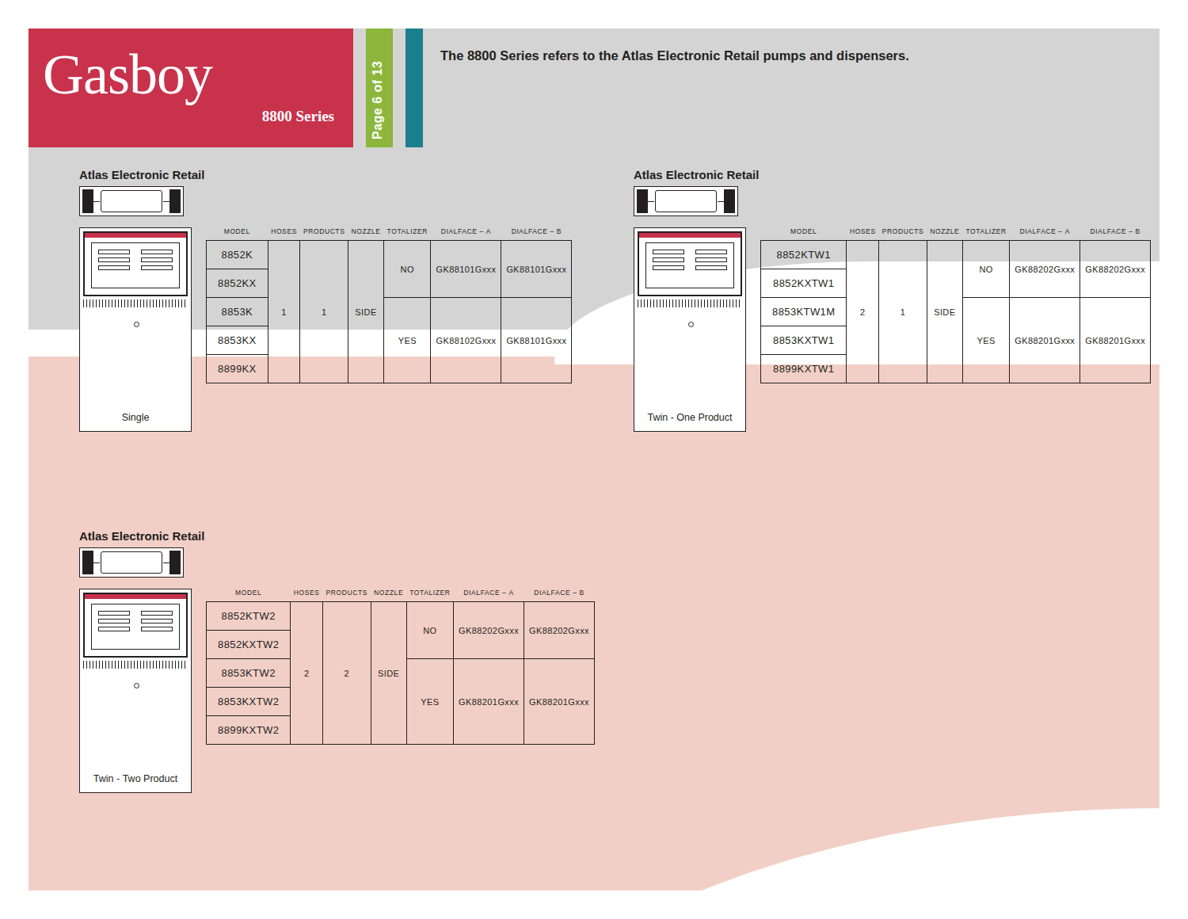Gasboy
8800 Series
Page 6 of 13
The 8800 Series refers to the Atlas Electronic Retail pumps and dispensers.
Atlas Electronic Retail
Single
| MODEL | HOSES | PRODUCTS | NOZZLE | TOTALIZER | DIALFACE – A | DIALFACE – B |
| --- | --- | --- | --- | --- | --- | --- |
| 8852K | 1 | 1 | SIDE | NO | GK88101Gxxx | GK88101Gxxx |
| 8852KX |
| 8853K | YES | GK88102Gxxx | GK88101Gxxx |
| 8853KX |
| 8899KX |
Atlas Electronic Retail
Twin - One Product
| MODEL | HOSES | PRODUCTS | NOZZLE | TOTALIZER | DIALFACE – A | DIALFACE – B |
| --- | --- | --- | --- | --- | --- | --- |
| 8852KTW1 | 2 | 1 | SIDE | NO | GK88202Gxxx | GK88202Gxxx |
| 8852KXTW1 |
| 8853KTW1M | YES | GK88201Gxxx | GK88201Gxxx |
| 8853KXTW1 |
| 8899KXTW1 |
Atlas Electronic Retail
Twin - Two Product
| MODEL | HOSES | PRODUCTS | NOZZLE | TOTALIZER | DIALFACE – A | DIALFACE – B |
| --- | --- | --- | --- | --- | --- | --- |
| 8852KTW2 | 2 | 2 | SIDE | NO | GK88202Gxxx | GK88202Gxxx |
| 8852KXTW2 |
| 8853KTW2 | YES | GK88201Gxxx | GK88201Gxxx |
| 8853KXTW2 |
| 8899KXTW2 |